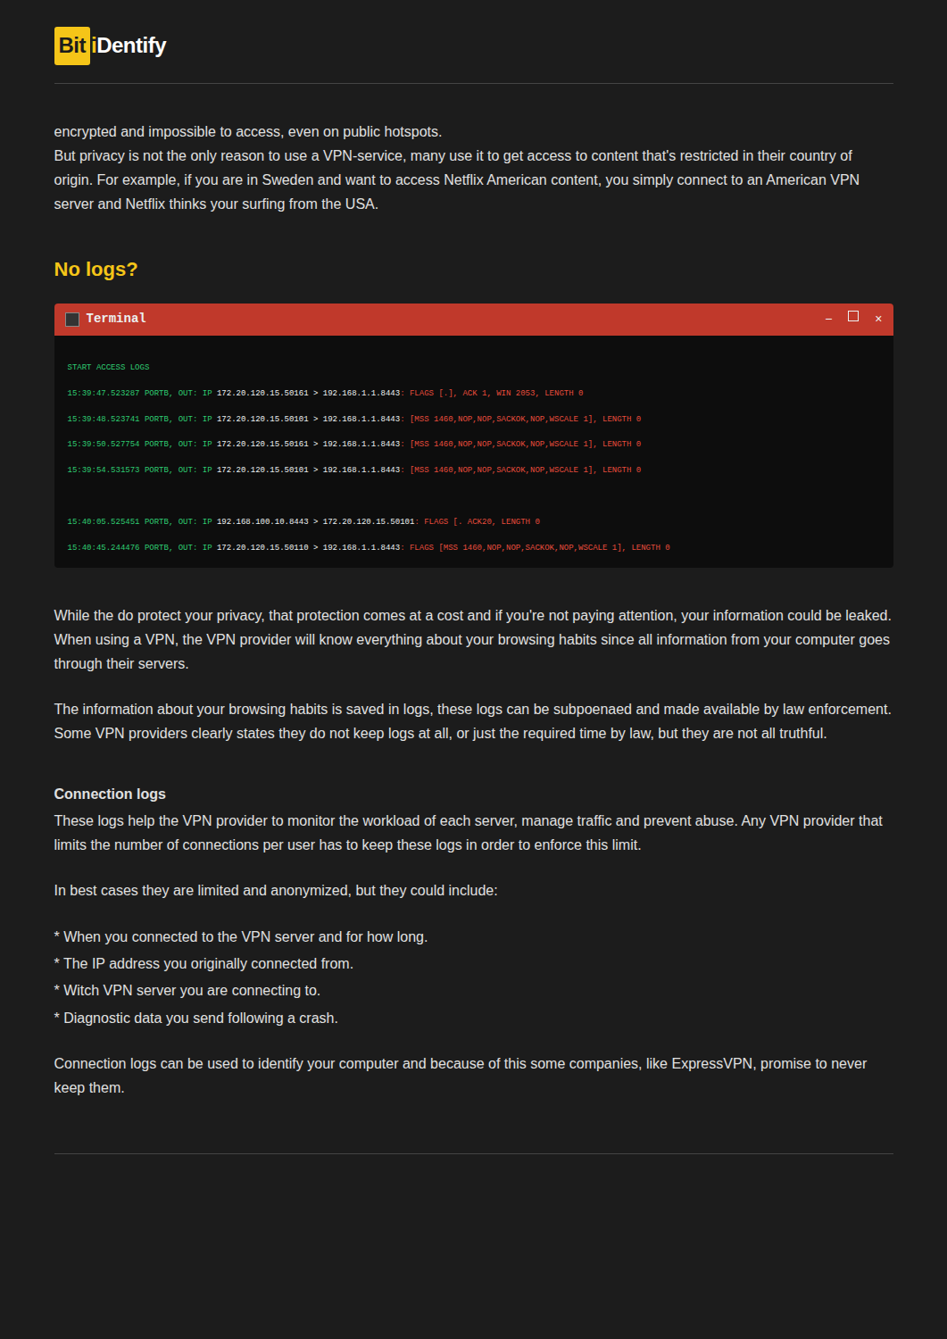Bit iDentify
encrypted and impossible to access, even on public hotspots.
But privacy is not the only reason to use a VPN-service, many use it to get access to content that's restricted in their country of origin. For example, if you are in Sweden and want to access Netflix American content, you simply connect to an American VPN server and Netflix thinks your surfing from the USA.
No logs?
Terminal
− ×
START ACCESS LOGS 15:39:47.523287 PORTB, OUT: IP 172.20.120.15.50161 > 192.168.1.1.8443: FLAGS [.], ACK 1, WIN 2053, LENGTH 0 15:39:48.523741 PORTB, OUT: IP 172.20.120.15.50101 > 192.168.1.1.8443: [MSS 1460,NOP,NOP,SACKOK,NOP,WSCALE 1], LENGTH 0 15:39:50.527754 PORTB, OUT: IP 172.20.120.15.50161 > 192.168.1.1.8443: [MSS 1460,NOP,NOP,SACKOK,NOP,WSCALE 1], LENGTH 0 15:39:54.531573 PORTB, OUT: IP 172.20.120.15.50101 > 192.168.1.1.8443: [MSS 1460,NOP,NOP,SACKOK,NOP,WSCALE 1], LENGTH 0 15:40:05.525451 PORTB, OUT: IP 192.168.100.10.8443 > 172.20.120.15.50101: FLAGS [. ACK20, LENGTH 0 15:40:45.244476 PORTB, OUT: IP 172.20.120.15.50110 > 192.168.1.1.8443: FLAGS [MSS 1460,NOP,NOP,SACKOK,NOP,WSCALE 1], LENGTH 0 15:40:45.245746 PORTB, OUT: IP 172.20.120.15.50110 > 192.168.1.1.8443: FLAGS [MSS 1460,NOP,NOP,SACKOK,NOP,WSCALE 1], LENGTH 0 15:40:45.642016 PORTB, OUT: IP 172.20.120.60.50362 > 172.20.120.15.8443: FLAGS [MSS 1460,NOP,WSCALE 8,NOP,NOP,SACKOK], LENGTH 0 15:40:45.642497 PORTB, OUT: IP 172.20.120.6.50362 > 172.20.120.15.8443: FLAGS [S], ACK 1, WIN 2053, LENGTH 0 15:40:46.652455 PORTB, OUT: IP 172.20.120.6.50362 > 172.20.120.15.8443: FLAGS [P.], ACK 1, WIN 2053, LENGTH 16 15:40:46.652481 PORTB, OUT: IP 172.20.120.15.8443 > 172.20.120.6.50362: FLAGS [S. ACK 17, WIN 14600, LENGTH 0 15:40:46.652714 PORTB, OUT: IP 172.20.120.15.8443 > 172.20.120.6.50362: FLAGS [P.], ACK 17, WIN 14100, LENGTH 20 15:40:46.653073 PORTB, OUT: IP 172.20.120.6.50362 > 172.20.120.15.8443: FLAGS [P.], ACK 29, WIN 2053, LENGTH 24 15:40:46.691627 PORTB, OUT: IP 172.20.120.15.8443 > 172.20.120.6.50362: FLAGS [.], ACK 43, WIN 14600, LENGTH 0 15:40:46.691896 PORTB, OUT: IP 172.20.120.6.50362 > 172.20.120.15.8443: FLAGS [P.], ACK 29, WIN 2053, LENGTH 357 15:40:46.691900 PORTB, OUT: IP 172.20.120.15.8443 > 172.20.120.6.50362: FLAGS [.], ACK 400, WIN 14136, LENGTH 0 15:40:46.692195 PORTB, OUT: IP 172.20.120.15.8443 > 172.20.120.6.50362: FLAGS [P.], ACK 400, WIN 15136, LENGTH 24 15:40:46.746013 PORTB, OUT: IP 172.20.120.6.50362 > 172.20.120.15.8443: FLAGS [.], ACK 53, WIN 2053, LENGTH 0 15:40:46.746051 PORTB, OUT: IP 172.20.120.15.8443 > 172.20.120.6.50362: FLAGS [P.], ACK 400, WIN 15136, LENGTH 524 15:40:46.746475 PORTB, OUT: IP 172.20.120.6.50362 > 172.20.120.15.8443: FLAGS [P.], ACK 577, WIN 2050, LENGTH 26 15:40:46.746753 PORTB, OUT: IP 172.20.120.15.8443 > 172.20.120.6.50362: FLAGS [P.], ACK 426, WIN 15136, LENGTH 116 15:40:46.746904 PORTB, OUT: IP 172.20.120.6.50362 > 172.20.120.15.8443: FLAGS [P.], ACK 693, WIN 2050, LENGTH 23
While the do protect your privacy, that protection comes at a cost and if you're not paying attention, your information could be leaked. When using a VPN, the VPN provider will know everything about your browsing habits since all information from your computer goes through their servers.
The information about your browsing habits is saved in logs, these logs can be subpoenaed and made available by law enforcement. Some VPN providers clearly states they do not keep logs at all, or just the required time by law, but they are not all truthful.
Connection logs
These logs help the VPN provider to monitor the workload of each server, manage traffic and prevent abuse. Any VPN provider that limits the number of connections per user has to keep these logs in order to enforce this limit.
In best cases they are limited and anonymized, but they could include:
* When you connected to the VPN server and for how long.
* The IP address you originally connected from.
* Witch VPN server you are connecting to.
* Diagnostic data you send following a crash.
Connection logs can be used to identify your computer and because of this some companies, like ExpressVPN, promise to never keep them.